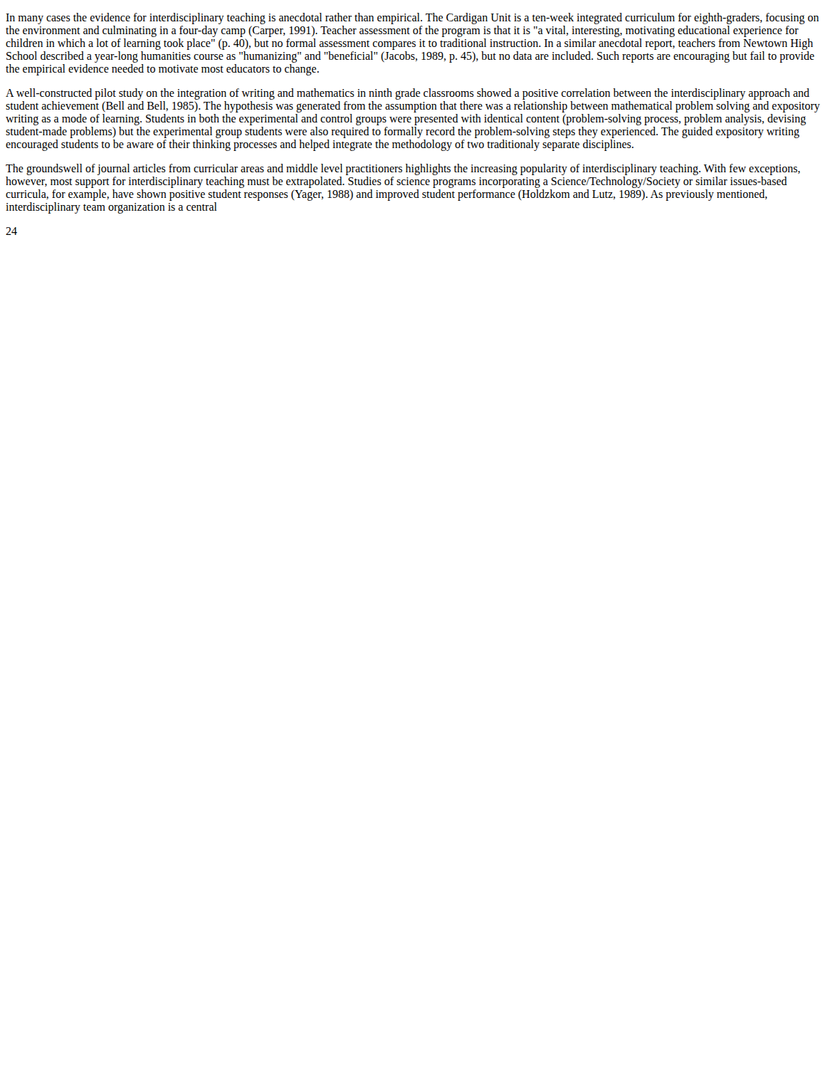In many cases the evidence for interdisciplinary teaching is anecdotal rather than empirical. The Cardigan Unit is a ten-week integrated curriculum for eighth-graders, focusing on the environment and culminating in a four-day camp (Carper, 1991). Teacher assessment of the program is that it is "a vital, interesting, motivating educational experience for children in which a lot of learning took place" (p. 40), but no formal assessment compares it to traditional instruction. In a similar anecdotal report, teachers from Newtown High School described a year-long humanities course as "humanizing" and "beneficial" (Jacobs, 1989, p. 45), but no data are included. Such reports are encouraging but fail to provide the empirical evidence needed to motivate most educators to change.
A well-constructed pilot study on the integration of writing and mathematics in ninth grade classrooms showed a positive correlation between the interdisciplinary approach and student achievement (Bell and Bell, 1985). The hypothesis was generated from the assumption that there was a relationship between mathematical problem solving and expository writing as a mode of learning. Students in both the experimental and control groups were presented with identical content (problem-solving process, problem analysis, devising student-made problems) but the experimental group students were also required to formally record the problem-solving steps they experienced. The guided expository writing encouraged students to be aware of their thinking processes and helped integrate the methodology of two traditionaly separate disciplines.
The groundswell of journal articles from curricular areas and middle level practitioners highlights the increasing popularity of interdisciplinary teaching. With few exceptions, however, most support for interdisciplinary teaching must be extrapolated. Studies of science programs incorporating a Science/Technology/Society or similar issues-based curricula, for example, have shown positive student responses (Yager, 1988) and improved student performance (Holdzkom and Lutz, 1989). As previously mentioned, interdisciplinary team organization is a central
24